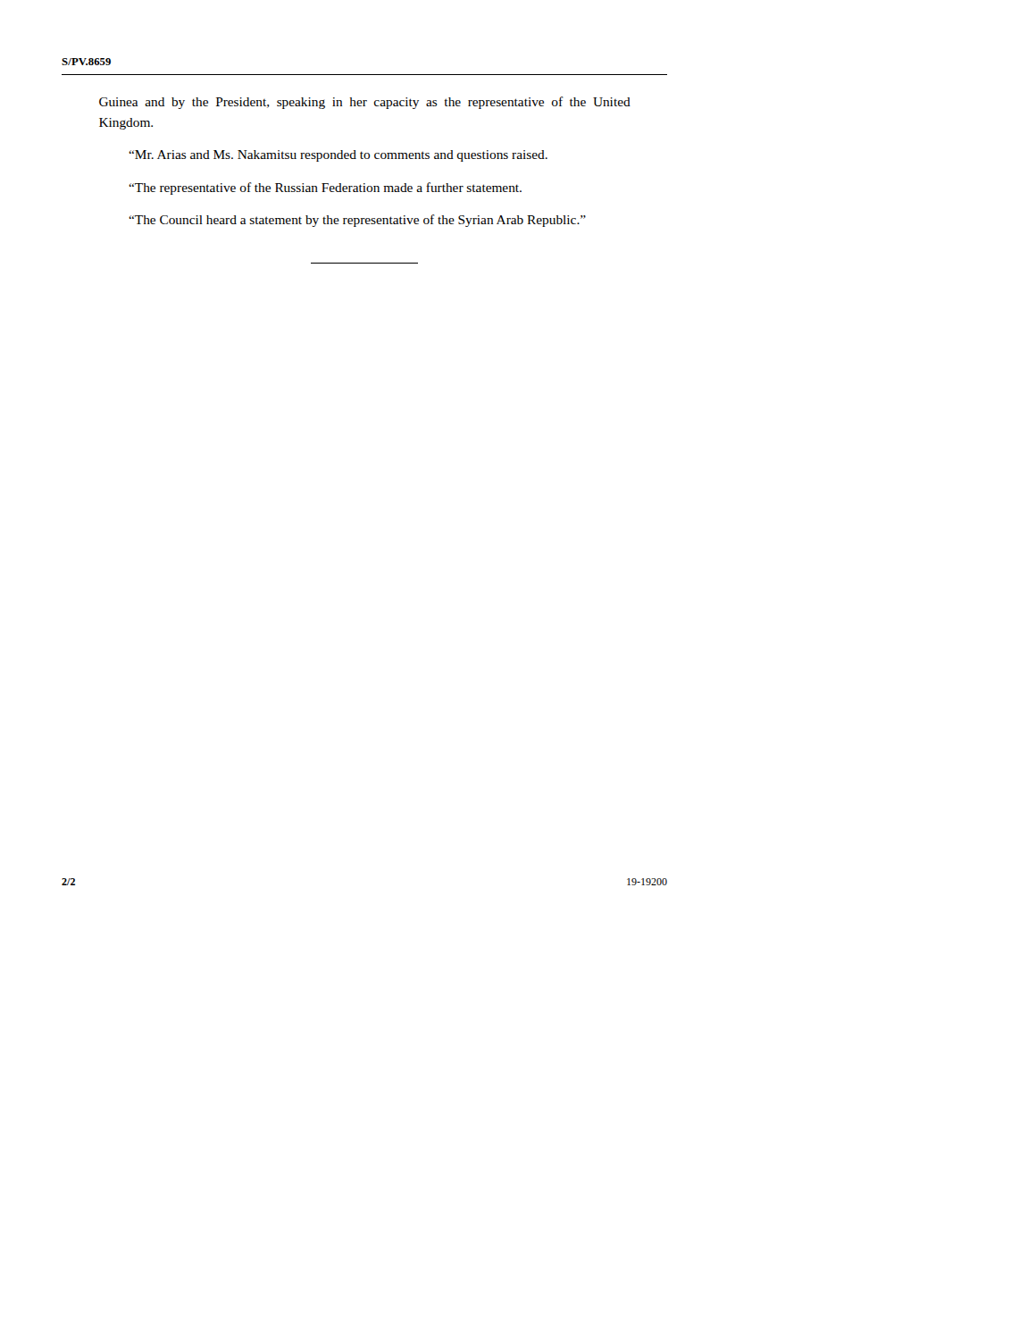S/PV.8659
Guinea and by the President, speaking in her capacity as the representative of the United Kingdom.
“Mr. Arias and Ms. Nakamitsu responded to comments and questions raised.
“The representative of the Russian Federation made a further statement.
“The Council heard a statement by the representative of the Syrian Arab Republic.”
2/2 19-19200